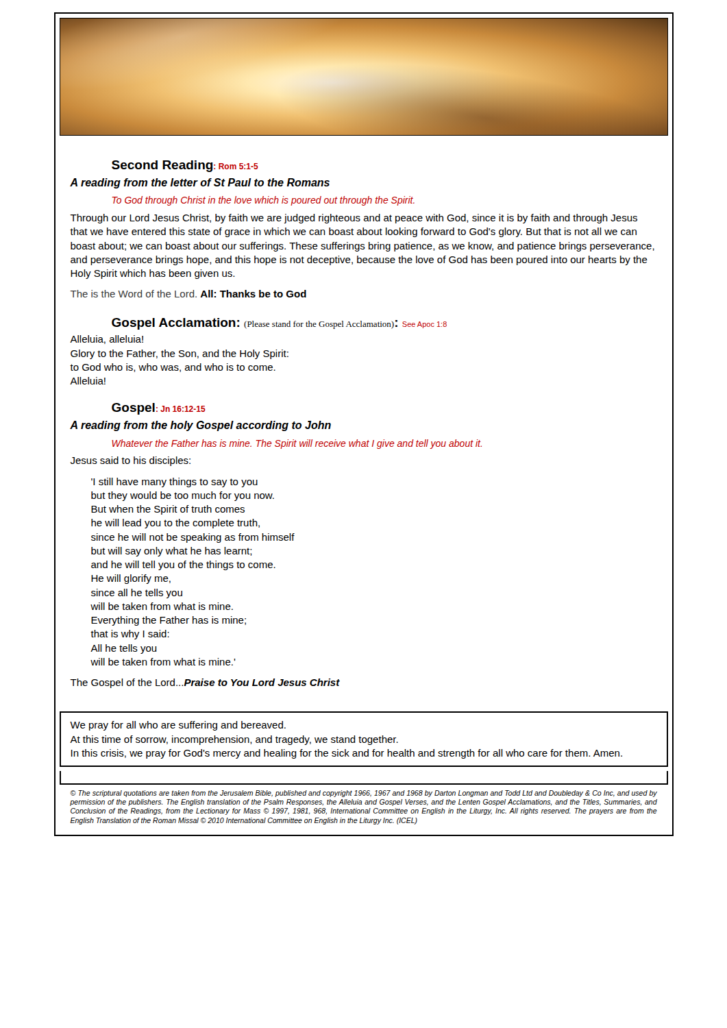Second Reading: Rom 5:1-5
A reading from the letter of St Paul to the Romans
To God through Christ in the love which is poured out through the Spirit.
Through our Lord Jesus Christ, by faith we are judged righteous and at peace with God, since it is by faith and through Jesus that we have entered this state of grace in which we can boast about looking forward to God's glory. But that is not all we can boast about; we can boast about our sufferings. These sufferings bring patience, as we know, and patience brings perseverance, and perseverance brings hope, and this hope is not deceptive, because the love of God has been poured into our hearts by the Holy Spirit which has been given us.
The is the Word of the Lord. All: Thanks be to God
Gospel Acclamation: (Please stand for the Gospel Acclamation): See Apoc 1:8
Alleluia, alleluia!
Glory to the Father, the Son, and the Holy Spirit:
to God who is, who was, and who is to come.
Alleluia!
Gospel: Jn 16:12-15
A reading from the holy Gospel according to John
Whatever the Father has is mine. The Spirit will receive what I give and tell you about it.
Jesus said to his disciples:
'I still have many things to say to you
but they would be too much for you now.
But when the Spirit of truth comes
he will lead you to the complete truth,
since he will not be speaking as from himself
but will say only what he has learnt;
and he will tell you of the things to come.
He will glorify me,
since all he tells you
will be taken from what is mine.
Everything the Father has is mine;
that is why I said:
All he tells you
will be taken from what is mine.'
The Gospel of the Lord...Praise to You Lord Jesus Christ
We pray for all who are suffering and bereaved.
At this time of sorrow, incomprehension, and tragedy, we stand together.
In this crisis, we pray for God's mercy and healing for the sick and for health and strength for all who care for them. Amen.
© The scriptural quotations are taken from the Jerusalem Bible, published and copyright 1966, 1967 and 1968 by Darton Longman and Todd Ltd and Doubleday & Co Inc, and used by permission of the publishers. The English translation of the Psalm Responses, the Alleluia and Gospel Verses, and the Lenten Gospel Acclamations, and the Titles, Summaries, and Conclusion of the Readings, from the Lectionary for Mass © 1997, 1981, 968, International Committee on English in the Liturgy, Inc. All rights reserved. The prayers are from the English Translation of the Roman Missal © 2010 International Committee on English in the Liturgy Inc. (ICEL)